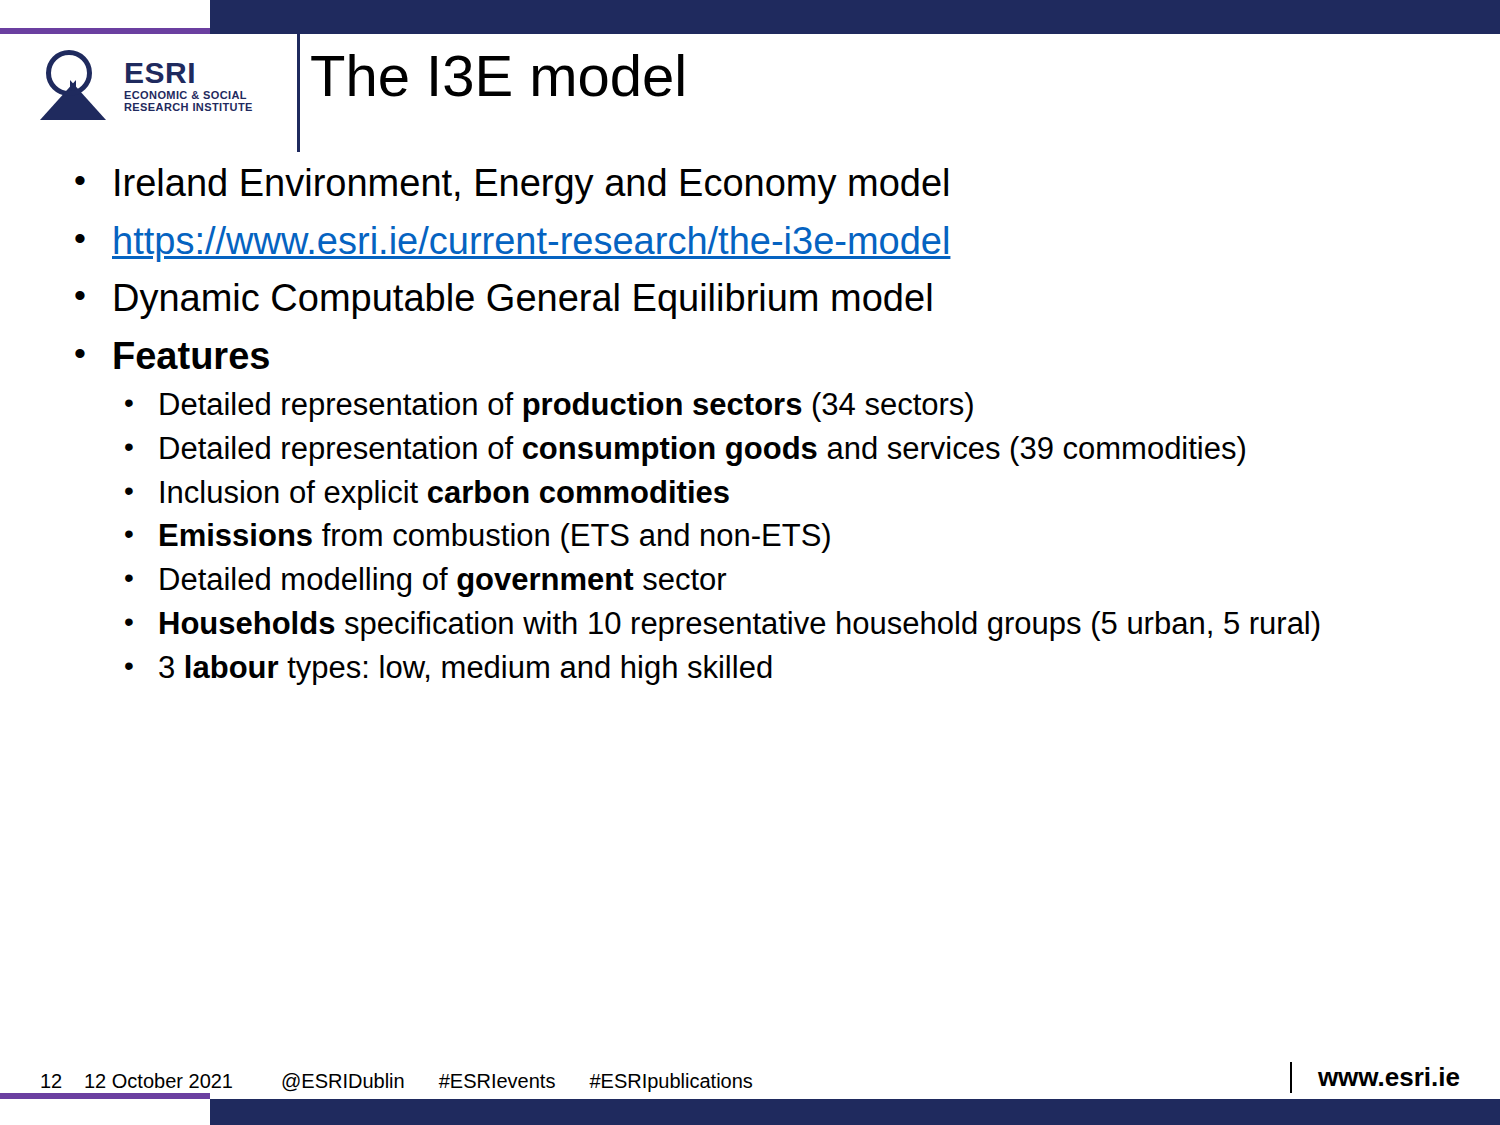ESRI
Economic & Social
Research Institute
The I3E model
Ireland Environment, Energy and Economy model
https://www.esri.ie/current-research/the-i3e-model
Dynamic Computable General Equilibrium model
Features
Detailed representation of production sectors (34 sectors)
Detailed representation of consumption goods and services (39 commodities)
Inclusion of explicit carbon commodities
Emissions from combustion (ETS and non-ETS)
Detailed modelling of government sector
Households specification with 10 representative household groups (5 urban, 5 rural)
3 labour types: low, medium and high skilled
12 12 October 2021 @ESRIDublin #ESRIevents #ESRIpublications www.esri.ie